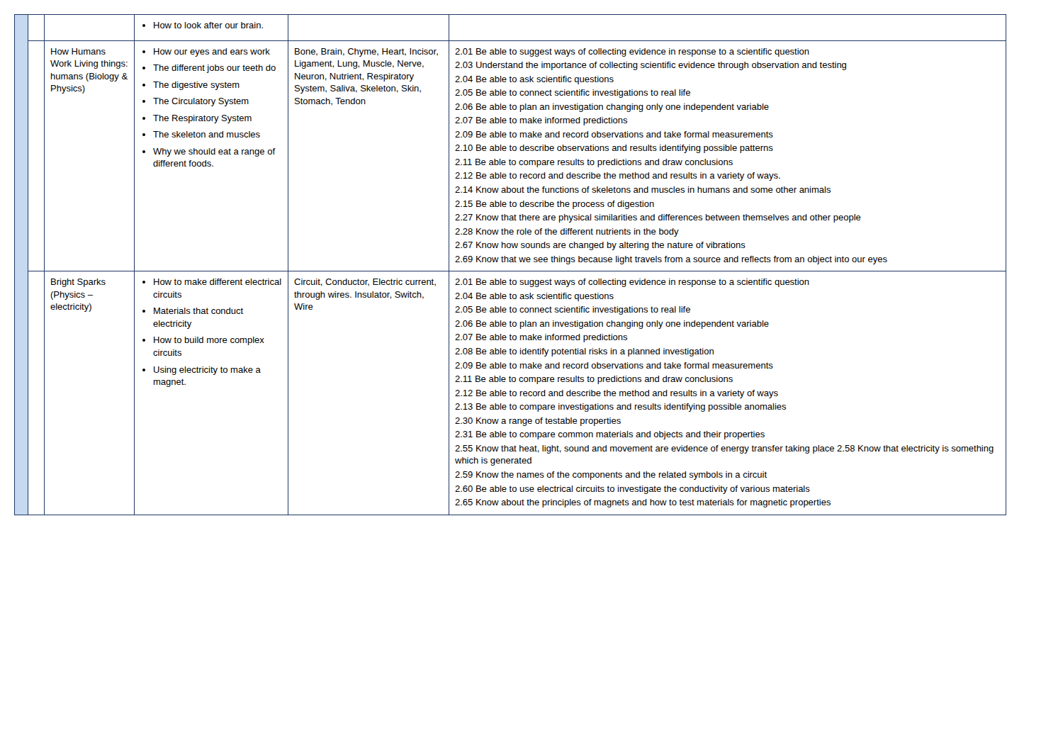| | | | How to look after our brain. | | |
| | How Humans Work Living things: humans (Biology & Physics) | How our eyes and ears work The different jobs our teeth do The digestive system The Circulatory System The Respiratory System The skeleton and muscles Why we should eat a range of different foods. | Bone, Brain, Chyme, Heart, Incisor, Ligament, Lung, Muscle, Nerve, Neuron, Nutrient, Respiratory System, Saliva, Skeleton, Skin, Stomach, Tendon | 2.01 Be able to suggest ways of collecting evidence in response to a scientific question 2.03 Understand the importance of collecting scientific evidence through observation and testing 2.04 Be able to ask scientific questions 2.05 Be able to connect scientific investigations to real life 2.06 Be able to plan an investigation changing only one independent variable 2.07 Be able to make informed predictions 2.09 Be able to make and record observations and take formal measurements 2.10 Be able to describe observations and results identifying possible patterns 2.11 Be able to compare results to predictions and draw conclusions 2.12 Be able to record and describe the method and results in a variety of ways. 2.14 Know about the functions of skeletons and muscles in humans and some other animals 2.15 Be able to describe the process of digestion 2.27 Know that there are physical similarities and differences between themselves and other people 2.28 Know the role of the different nutrients in the body 2.67 Know how sounds are changed by altering the nature of vibrations 2.69 Know that we see things because light travels from a source and reflects from an object into our eyes |
| | Bright Sparks (Physics – electricity) | How to make different electrical circuits Materials that conduct electricity How to build more complex circuits Using electricity to make a magnet. | Circuit, Conductor, Electric current, through wires. Insulator, Switch, Wire | 2.01 Be able to suggest ways of collecting evidence in response to a scientific question 2.04 Be able to ask scientific questions 2.05 Be able to connect scientific investigations to real life 2.06 Be able to plan an investigation changing only one independent variable 2.07 Be able to make informed predictions 2.08 Be able to identify potential risks in a planned investigation 2.09 Be able to make and record observations and take formal measurements 2.11 Be able to compare results to predictions and draw conclusions 2.12 Be able to record and describe the method and results in a variety of ways 2.13 Be able to compare investigations and results identifying possible anomalies 2.30 Know a range of testable properties 2.31 Be able to compare common materials and objects and their properties 2.55 Know that heat, light, sound and movement are evidence of energy transfer taking place 2.58 Know that electricity is something which is generated 2.59 Know the names of the components and the related symbols in a circuit 2.60 Be able to use electrical circuits to investigate the conductivity of various materials 2.65 Know about the principles of magnets and how to test materials for magnetic properties |